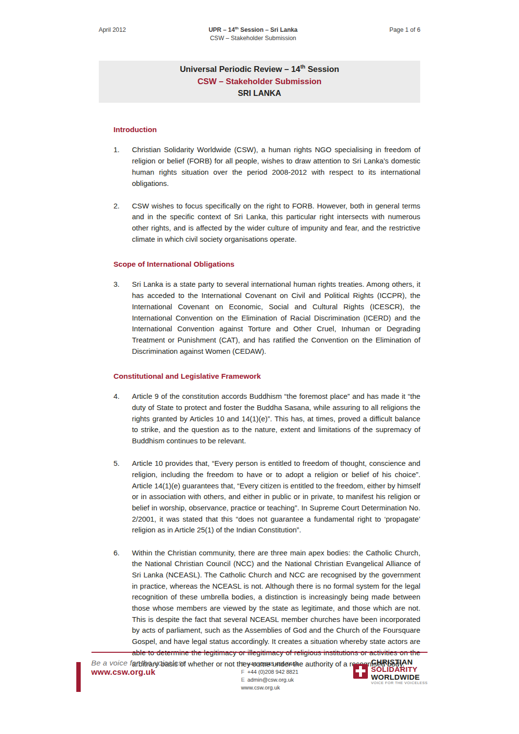April 2012
UPR – 14th Session – Sri Lanka
CSW – Stakeholder Submission
Page 1 of 6
Universal Periodic Review – 14th Session
CSW – Stakeholder Submission
SRI LANKA
Introduction
1. Christian Solidarity Worldwide (CSW), a human rights NGO specialising in freedom of religion or belief (FORB) for all people, wishes to draw attention to Sri Lanka’s domestic human rights situation over the period 2008-2012 with respect to its international obligations.
2. CSW wishes to focus specifically on the right to FORB. However, both in general terms and in the specific context of Sri Lanka, this particular right intersects with numerous other rights, and is affected by the wider culture of impunity and fear, and the restrictive climate in which civil society organisations operate.
Scope of International Obligations
3. Sri Lanka is a state party to several international human rights treaties. Among others, it has acceded to the International Covenant on Civil and Political Rights (ICCPR), the International Covenant on Economic, Social and Cultural Rights (ICESCR), the International Convention on the Elimination of Racial Discrimination (ICERD) and the International Convention against Torture and Other Cruel, Inhuman or Degrading Treatment or Punishment (CAT), and has ratified the Convention on the Elimination of Discrimination against Women (CEDAW).
Constitutional and Legislative Framework
4. Article 9 of the constitution accords Buddhism “the foremost place” and has made it “the duty of State to protect and foster the Buddha Sasana, while assuring to all religions the rights granted by Articles 10 and 14(1)(e)”. This has, at times, proved a difficult balance to strike, and the question as to the nature, extent and limitations of the supremacy of Buddhism continues to be relevant.
5. Article 10 provides that, “Every person is entitled to freedom of thought, conscience and religion, including the freedom to have or to adopt a religion or belief of his choice”. Article 14(1)(e) guarantees that, “Every citizen is entitled to the freedom, either by himself or in association with others, and either in public or in private, to manifest his religion or belief in worship, observance, practice or teaching”. In Supreme Court Determination No. 2/2001, it was stated that this “does not guarantee a fundamental right to ‘propagate’ religion as in Article 25(1) of the Indian Constitution”.
6. Within the Christian community, there are three main apex bodies: the Catholic Church, the National Christian Council (NCC) and the National Christian Evangelical Alliance of Sri Lanka (NCEASL). The Catholic Church and NCC are recognised by the government in practice, whereas the NCEASL is not. Although there is no formal system for the legal recognition of these umbrella bodies, a distinction is increasingly being made between those whose members are viewed by the state as legitimate, and those which are not. This is despite the fact that several NCEASL member churches have been incorporated by acts of parliament, such as the Assemblies of God and the Church of the Foursquare Gospel, and have legal status accordingly. It creates a situation whereby state actors are able to determine the legitimacy or illegitimacy of religious institutions or activities on the arbitrary basis of whether or not they come under the authority of a recognised body.
Be a voice for the voiceless
www.csw.org.uk
T +44 (0)845 456 5464
F +44 (0)208 942 8821
E admin@csw.org.uk
www.csw.org.uk
CHRISTIAN
SOLIDARITY
WORLDWIDE
VOICE FOR THE VOICELESS